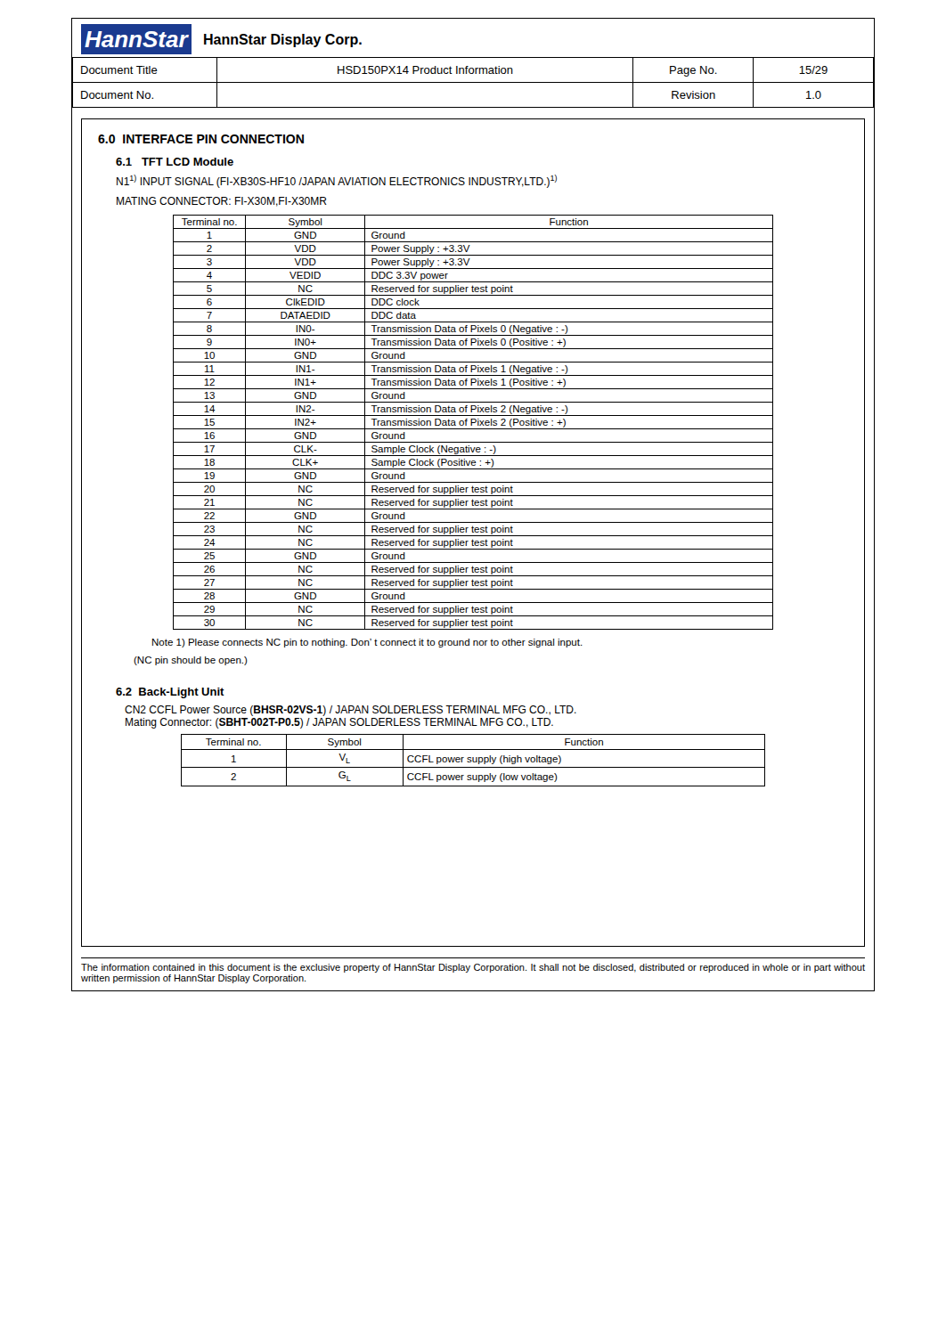HannStar HannStar Display Corp.
| Document Title | HSD150PX14 Product Information | Page No. | 15/29 |
| Document No. | | Revision | 1.0 |
6.0 INTERFACE PIN CONNECTION
6.1 TFT LCD Module
N11) INPUT SIGNAL (FI-XB30S-HF10 /JAPAN AVIATION ELECTRONICS INDUSTRY,LTD.)1)
MATING CONNECTOR: FI-X30M,FI-X30MR
| Terminal no. | Symbol | Function |
| --- | --- | --- |
| 1 | GND | Ground |
| 2 | VDD | Power Supply : +3.3V |
| 3 | VDD | Power Supply : +3.3V |
| 4 | VEDID | DDC 3.3V power |
| 5 | NC | Reserved for supplier test point |
| 6 | ClkEDID | DDC clock |
| 7 | DATAEDID | DDC data |
| 8 | IN0- | Transmission Data of Pixels 0 (Negative : -) |
| 9 | IN0+ | Transmission Data of Pixels 0 (Positive : +) |
| 10 | GND | Ground |
| 11 | IN1- | Transmission Data of Pixels 1 (Negative : -) |
| 12 | IN1+ | Transmission Data of Pixels 1 (Positive : +) |
| 13 | GND | Ground |
| 14 | IN2- | Transmission Data of Pixels 2 (Negative : -) |
| 15 | IN2+ | Transmission Data of Pixels 2 (Positive : +) |
| 16 | GND | Ground |
| 17 | CLK- | Sample Clock (Negative : -) |
| 18 | CLK+ | Sample Clock (Positive : +) |
| 19 | GND | Ground |
| 20 | NC | Reserved for supplier test point |
| 21 | NC | Reserved for supplier test point |
| 22 | GND | Ground |
| 23 | NC | Reserved for supplier test point |
| 24 | NC | Reserved for supplier test point |
| 25 | GND | Ground |
| 26 | NC | Reserved for supplier test point |
| 27 | NC | Reserved for supplier test point |
| 28 | GND | Ground |
| 29 | NC | Reserved for supplier test point |
| 30 | NC | Reserved for supplier test point |
Note 1) Please connects NC pin to nothing. Don’ t connect it to ground nor to other signal input.
(NC pin should be open.)
6.2 Back-Light Unit
CN2 CCFL Power Source (BHSR-02VS-1) / JAPAN SOLDERLESS TERMINAL MFG CO., LTD.
Mating Connector: (SBHT-002T-P0.5) / JAPAN SOLDERLESS TERMINAL MFG CO., LTD.
| Terminal no. | Symbol | Function |
| --- | --- | --- |
| 1 | V L | CCFL power supply (high voltage) |
| 2 | G L | CCFL power supply (low voltage) |
The information contained in this document is the exclusive property of HannStar Display Corporation. It shall not be disclosed, distributed or reproduced in whole or in part without written permission of HannStar Display Corporation.